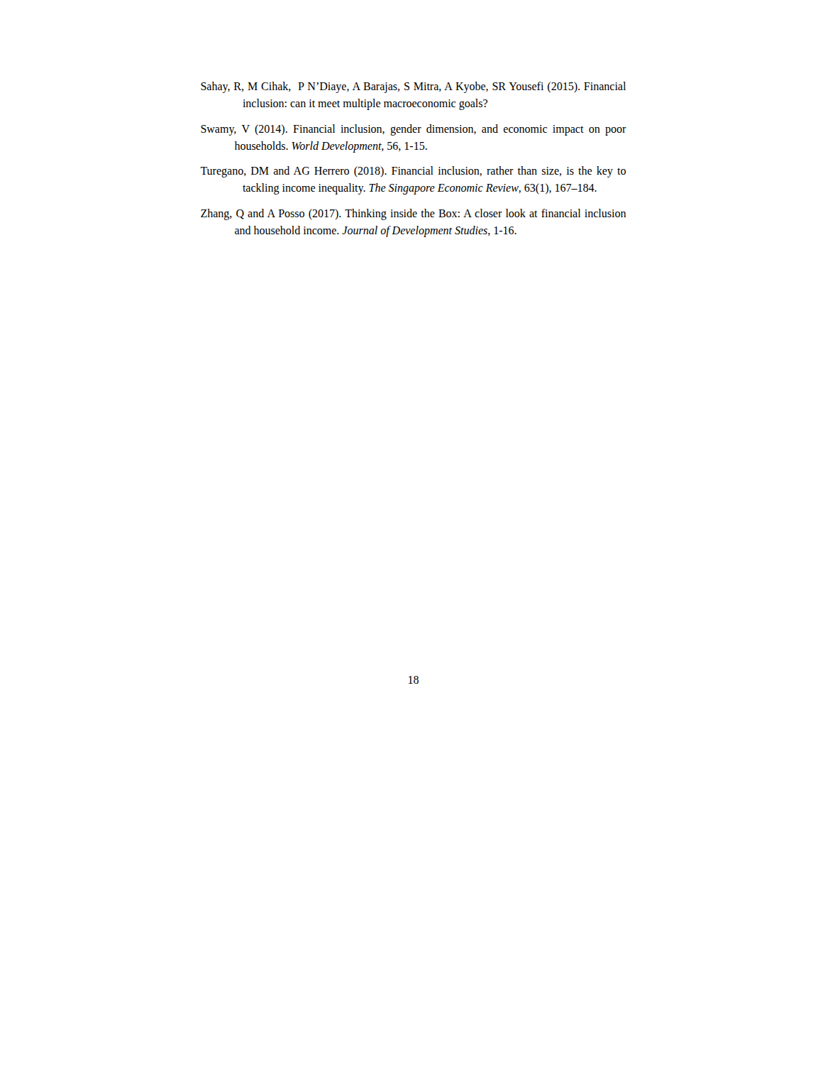Sahay, R, M Cihak, P N’Diaye, A Barajas, S Mitra, A Kyobe, SR Yousefi (2015). Financial inclusion: can it meet multiple macroeconomic goals?
Swamy, V (2014). Financial inclusion, gender dimension, and economic impact on poor households. World Development, 56, 1-15.
Turegano, DM and AG Herrero (2018). Financial inclusion, rather than size, is the key to tackling income inequality. The Singapore Economic Review, 63(1), 167–184.
Zhang, Q and A Posso (2017). Thinking inside the Box: A closer look at financial inclusion and household income. Journal of Development Studies, 1-16.
18